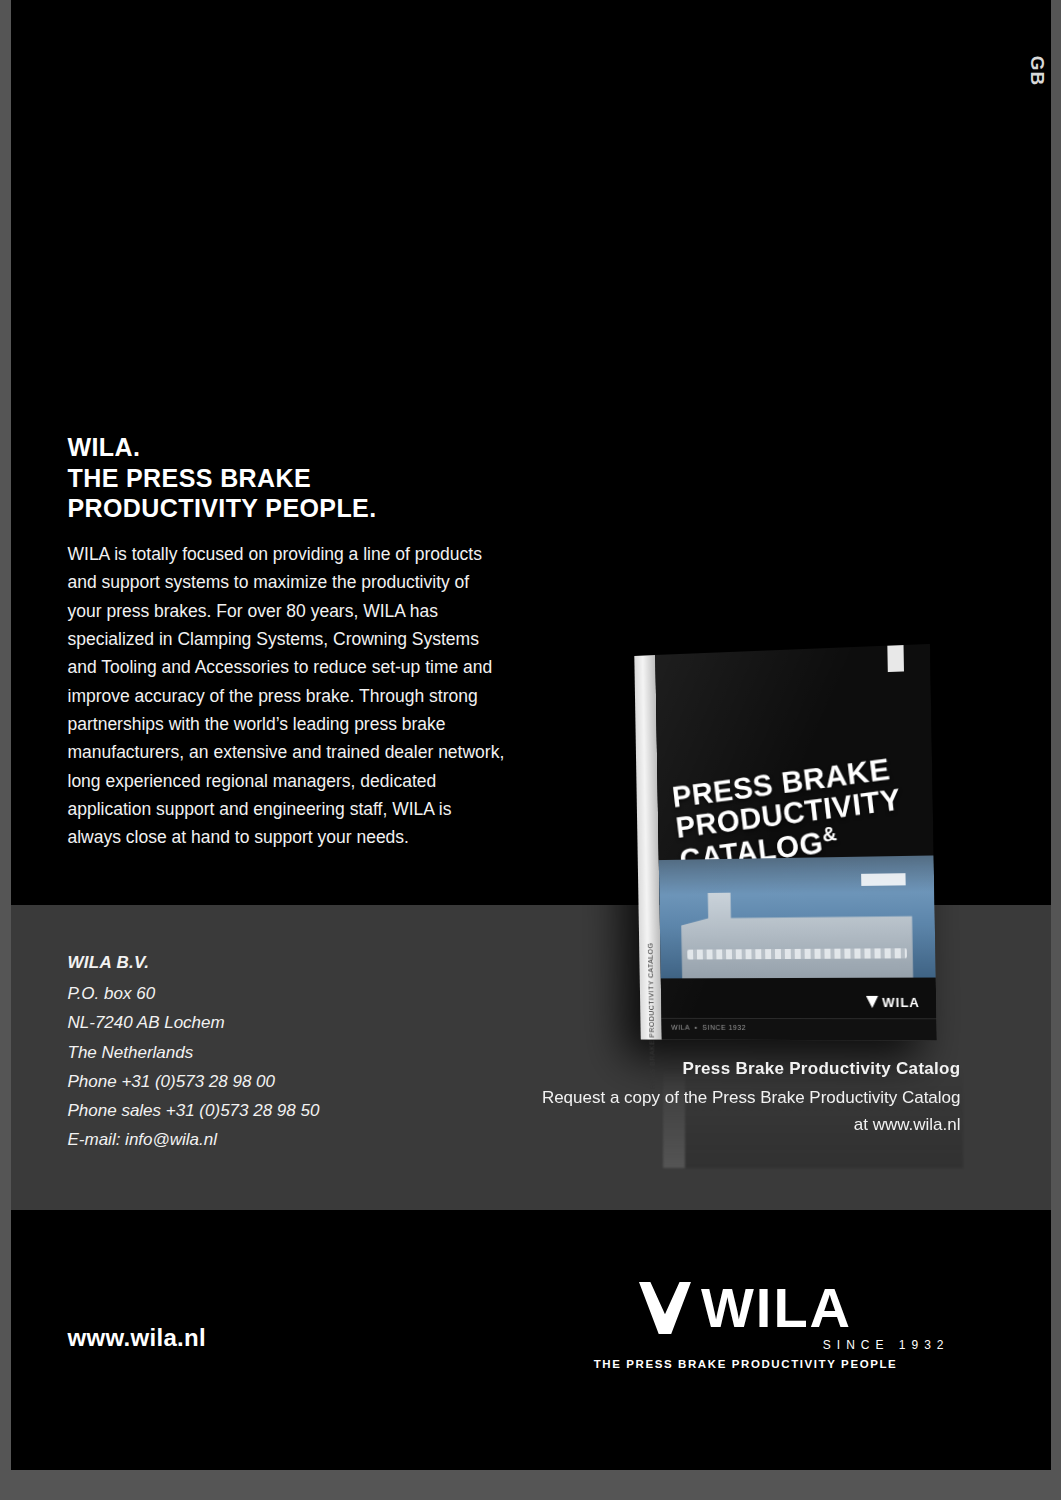GB
WILA.
The Press Brake
Productivity People.
WILA is totally focused on providing a line of products and support systems to maximize the productivity of your press brakes. For over 80 years, WILA has specialized in Clamping Systems, Crowning Systems and Tooling and Accessories to reduce set-up time and improve accuracy of the press brake. Through strong partnerships with the world’s leading press brake manufacturers, an extensive and trained dealer network, long experienced regional managers, dedicated application support and engineering staff, WILA is always close at hand to support your needs.
PRESS BRAKE PRODUCTIVITY CATALOG
Press Brake
Productivity
Catalog&
WILA
WILA • SINCE 1932
WILA B.V.
P.O. box 60
NL-7240 AB Lochem
The Netherlands
Phone +31 (0)573 28 98 00
Phone sales +31 (0)573 28 98 50
E-mail: info@wila.nl
Press Brake Productivity Catalog
Request a copy of the Press Brake Productivity Catalog
at www.wila.nl
www.wila.nl
WILA
SINCE 1932
The Press Brake Productivity People